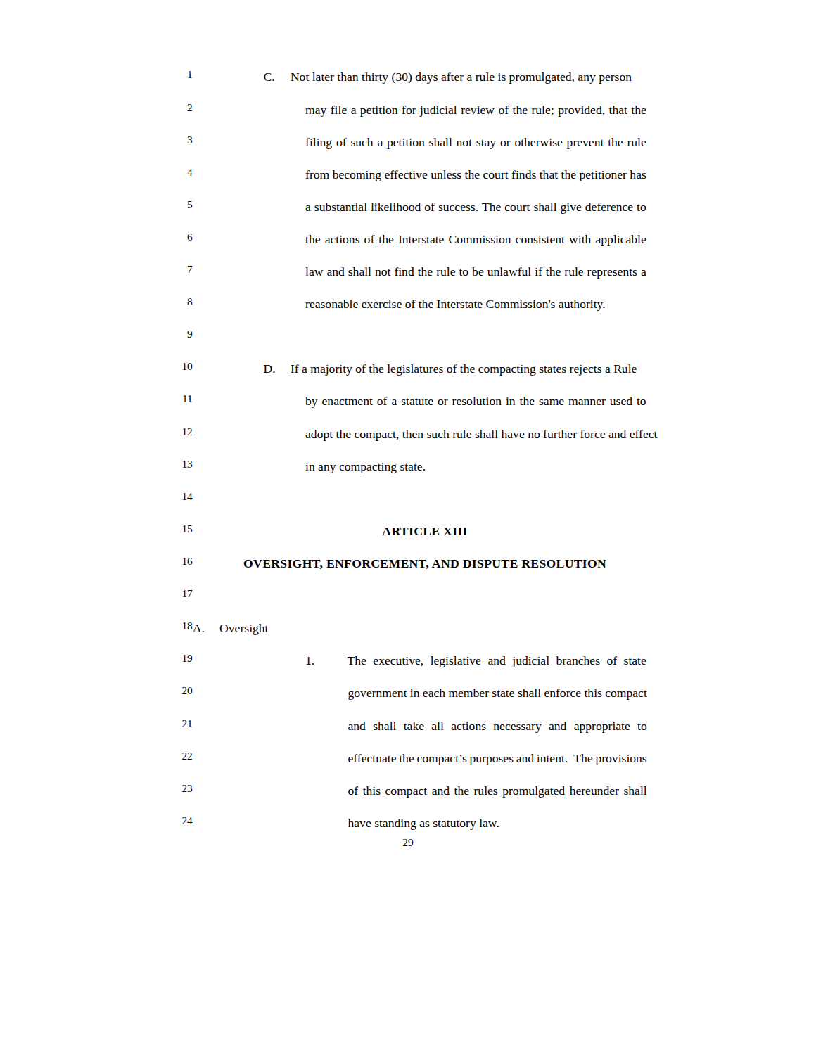| 1 | C. Not later than thirty (30) days after a rule is promulgated, any person |
| 2 | may file a petition for judicial review of the rule; provided, that the |
| 3 | filing of such a petition shall not stay or otherwise prevent the rule |
| 4 | from becoming effective unless the court finds that the petitioner has |
| 5 | a substantial likelihood of success. The court shall give deference to |
| 6 | the actions of the Interstate Commission consistent with applicable |
| 7 | law and shall not find the rule to be unlawful if the rule represents a |
| 8 | reasonable exercise of the Interstate Commission's authority. |
| 9 | |
| 10 | D. If a majority of the legislatures of the compacting states rejects a Rule |
| 11 | by enactment of a statute or resolution in the same manner used to |
| 12 | adopt the compact, then such rule shall have no further force and effect |
| 13 | in any compacting state. |
| 14 | |
| 15 | ARTICLE XIII |
| 16 | OVERSIGHT, ENFORCEMENT, AND DISPUTE RESOLUTION |
| 17 | |
| 18 | A. Oversight |
| 19 | 1. The executive, legislative and judicial branches of state |
| 20 | government in each member state shall enforce this compact |
| 21 | and shall take all actions necessary and appropriate to |
| 22 | effectuate the compact’s purposes and intent. The provisions |
| 23 | of this compact and the rules promulgated hereunder shall |
| 24 | have standing as statutory law. |
29